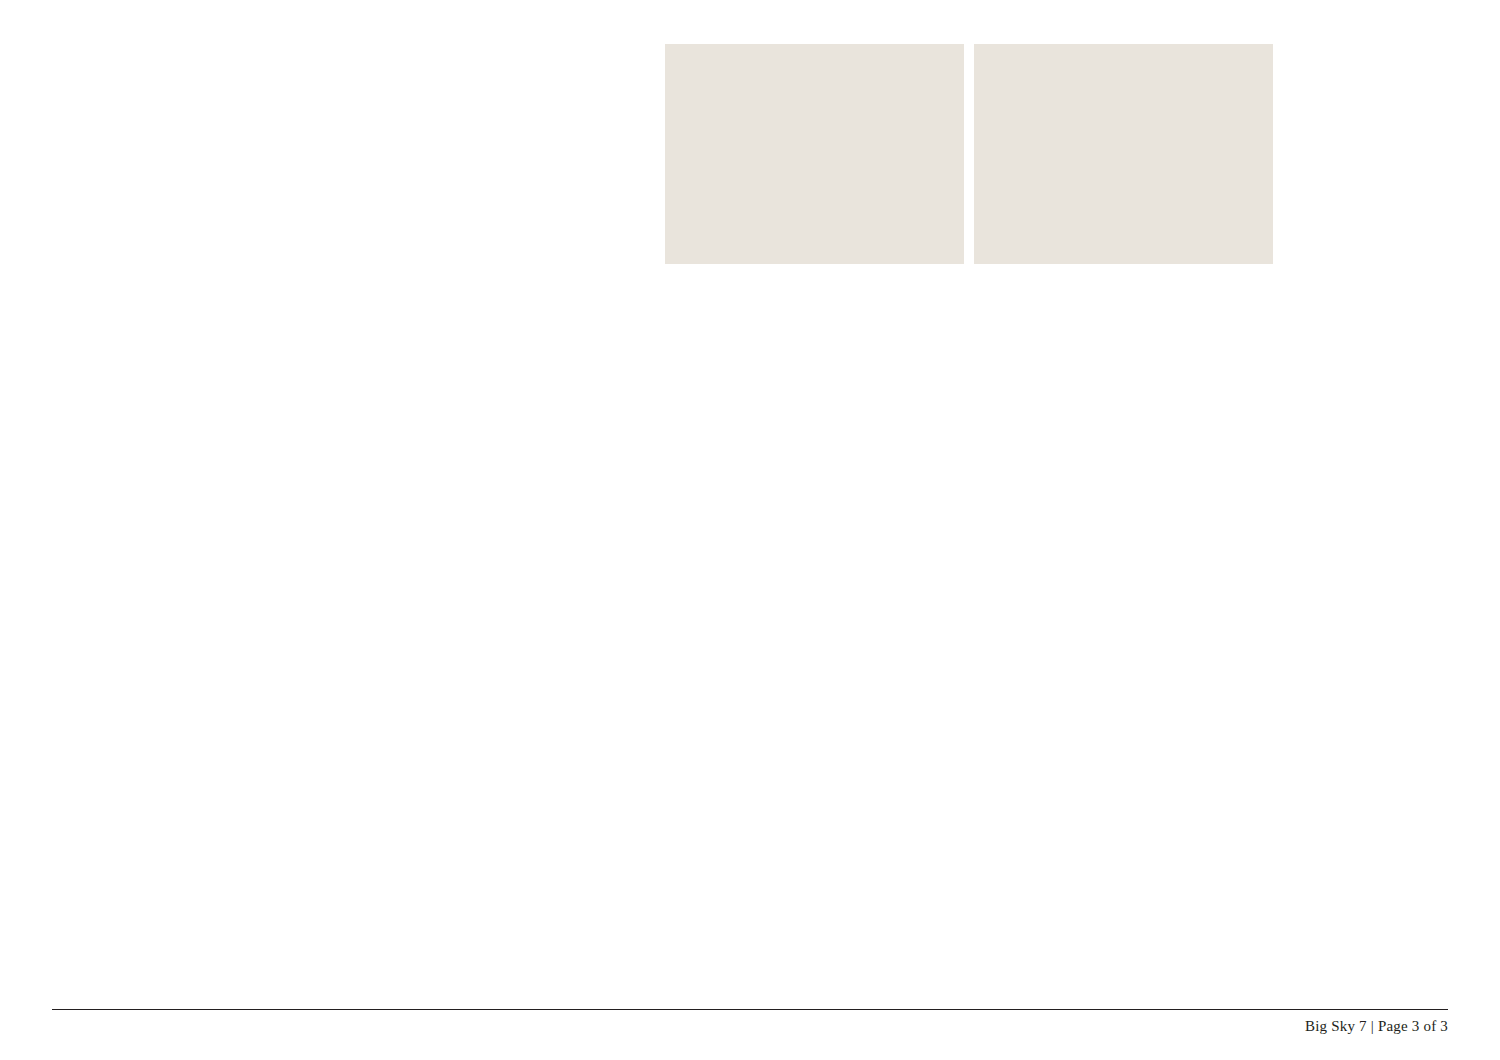Big Sky 7 | Page 3 of 3